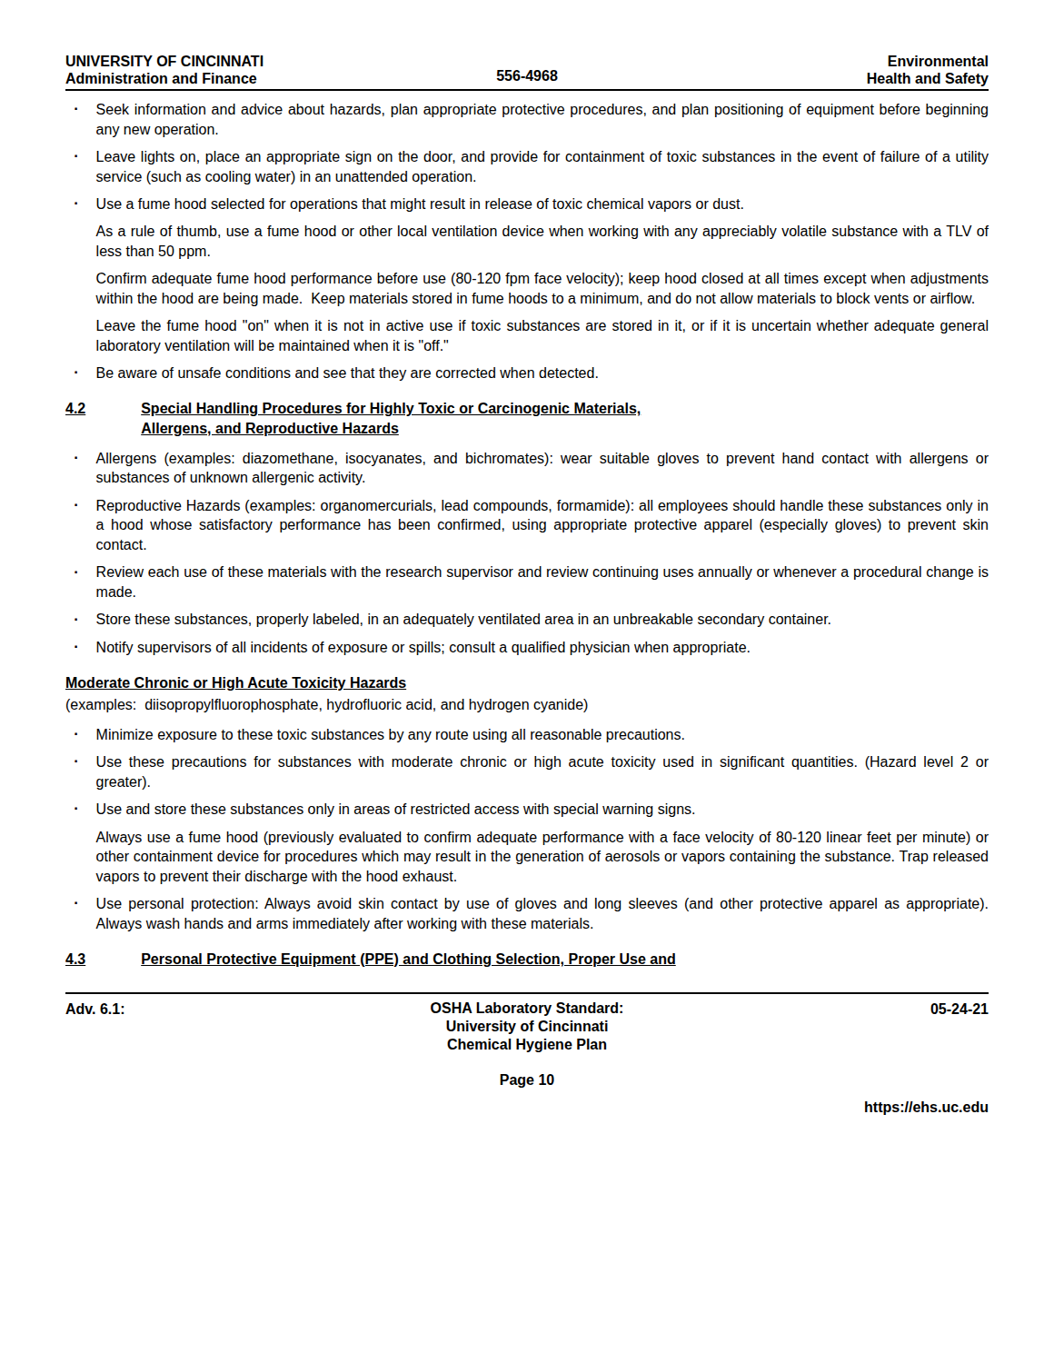UNIVERSITY OF CINCINNATI
Administration and Finance
556-4968
Environmental
Health and Safety
Seek information and advice about hazards, plan appropriate protective procedures, and plan positioning of equipment before beginning any new operation.
Leave lights on, place an appropriate sign on the door, and provide for containment of toxic substances in the event of failure of a utility service (such as cooling water) in an unattended operation.
Use a fume hood selected for operations that might result in release of toxic chemical vapors or dust.
As a rule of thumb, use a fume hood or other local ventilation device when working with any appreciably volatile substance with a TLV of less than 50 ppm.
Confirm adequate fume hood performance before use (80-120 fpm face velocity); keep hood closed at all times except when adjustments within the hood are being made. Keep materials stored in fume hoods to a minimum, and do not allow materials to block vents or airflow.
Leave the fume hood "on" when it is not in active use if toxic substances are stored in it, or if it is uncertain whether adequate general laboratory ventilation will be maintained when it is "off."
Be aware of unsafe conditions and see that they are corrected when detected.
4.2 Special Handling Procedures for Highly Toxic or Carcinogenic Materials,Allergens, and Reproductive Hazards
Allergens (examples: diazomethane, isocyanates, and bichromates): wear suitable gloves to prevent hand contact with allergens or substances of unknown allergenic activity.
Reproductive Hazards (examples: organomercurials, lead compounds, formamide): all employees should handle these substances only in a hood whose satisfactory performance has been confirmed, using appropriate protective apparel (especially gloves) to prevent skin contact.
Review each use of these materials with the research supervisor and review continuing uses annually or whenever a procedural change is made.
Store these substances, properly labeled, in an adequately ventilated area in an unbreakable secondary container.
Notify supervisors of all incidents of exposure or spills; consult a qualified physician when appropriate.
Moderate Chronic or High Acute Toxicity Hazards
(examples: diisopropylfluorophosphate, hydrofluoric acid, and hydrogen cyanide)
Minimize exposure to these toxic substances by any route using all reasonable precautions.
Use these precautions for substances with moderate chronic or high acute toxicity used in significant quantities. (Hazard level 2 or greater).
Use and store these substances only in areas of restricted access with special warning signs.
Always use a fume hood (previously evaluated to confirm adequate performance with a face velocity of 80-120 linear feet per minute) or other containment device for procedures which may result in the generation of aerosols or vapors containing the substance. Trap released vapors to prevent their discharge with the hood exhaust.
Use personal protection: Always avoid skin contact by use of gloves and long sleeves (and other protective apparel as appropriate). Always wash hands and arms immediately after working with these materials.
4.3 Personal Protective Equipment (PPE) and Clothing Selection, Proper Use and
Adv. 6.1:
OSHA Laboratory Standard:
University of Cincinnati
Chemical Hygiene Plan
05-24-21
Page 10
https://ehs.uc.edu